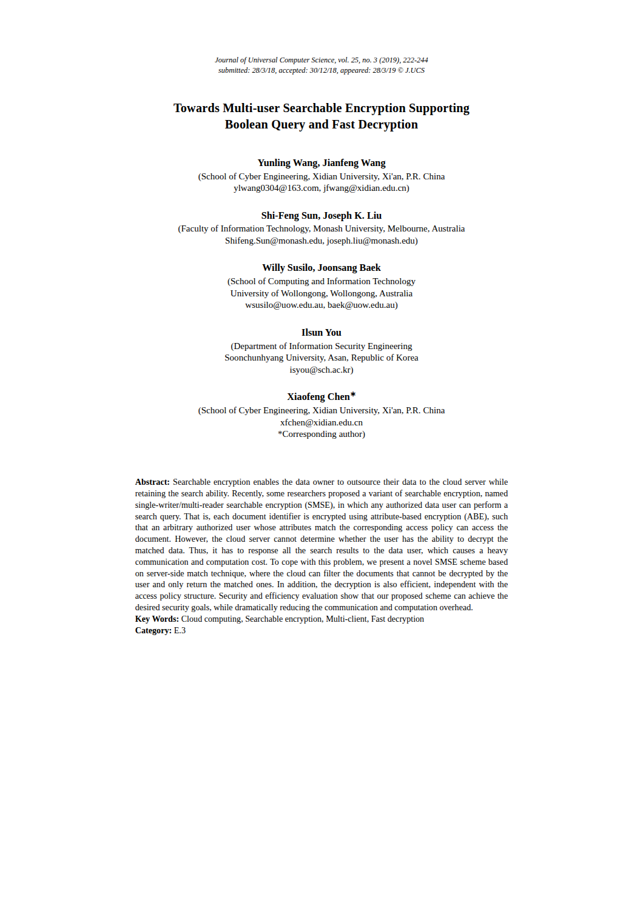Journal of Universal Computer Science, vol. 25, no. 3 (2019), 222-244
submitted: 28/3/18, accepted: 30/12/18, appeared: 28/3/19 © J.UCS
Towards Multi-user Searchable Encryption Supporting
Boolean Query and Fast Decryption
Yunling Wang, Jianfeng Wang
(School of Cyber Engineering, Xidian University, Xi'an, P.R. China
ylwang0304@163.com, jfwang@xidian.edu.cn)
Shi-Feng Sun, Joseph K. Liu
(Faculty of Information Technology, Monash University, Melbourne, Australia
Shifeng.Sun@monash.edu, joseph.liu@monash.edu)
Willy Susilo, Joonsang Baek
(School of Computing and Information Technology
University of Wollongong, Wollongong, Australia
wsusilo@uow.edu.au, baek@uow.edu.au)
Ilsun You
(Department of Information Security Engineering
Soonchunhyang University, Asan, Republic of Korea
isyou@sch.ac.kr)
Xiaofeng Chen∗
(School of Cyber Engineering, Xidian University, Xi'an, P.R. China
xfchen@xidian.edu.cn
*Corresponding author)
Abstract: Searchable encryption enables the data owner to outsource their data to the cloud server while retaining the search ability. Recently, some researchers proposed a variant of searchable encryption, named single-writer/multi-reader searchable encryption (SMSE), in which any authorized data user can perform a search query. That is, each document identifier is encrypted using attribute-based encryption (ABE), such that an arbitrary authorized user whose attributes match the corresponding access policy can access the document. However, the cloud server cannot determine whether the user has the ability to decrypt the matched data. Thus, it has to response all the search results to the data user, which causes a heavy communication and computation cost. To cope with this problem, we present a novel SMSE scheme based on server-side match technique, where the cloud can filter the documents that cannot be decrypted by the user and only return the matched ones. In addition, the decryption is also efficient, independent with the access policy structure. Security and efficiency evaluation show that our proposed scheme can achieve the desired security goals, while dramatically reducing the communication and computation overhead.
Key Words: Cloud computing, Searchable encryption, Multi-client, Fast decryption
Category: E.3